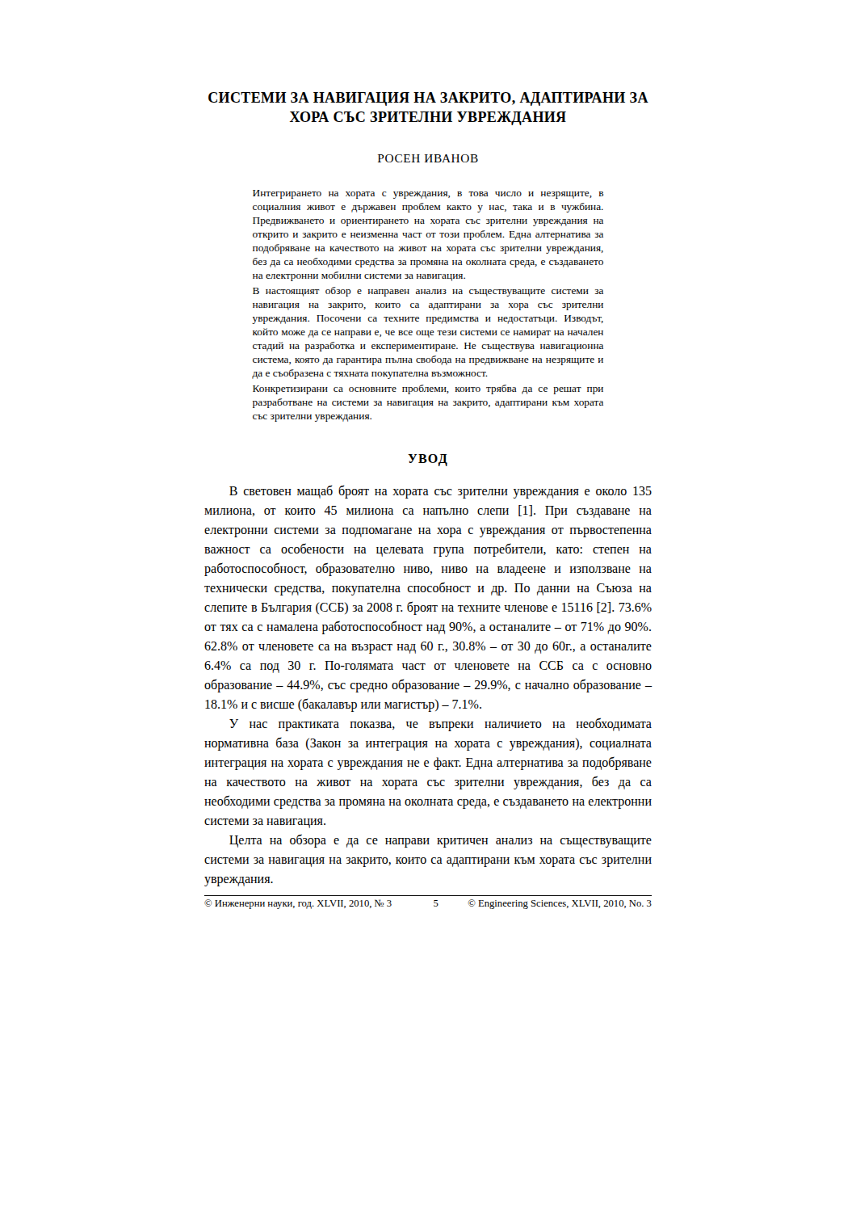Системи за навигация на закрито, адаптирани за
хора със зрителни увреждания
Росен Иванов
Интегрирането на хората с увреждания, в това число и незрящите, в социалния живот е държавен проблем както у нас, така и в чужбина. Предвижването и ориентирането на хората със зрителни увреждания на открито и закрито е неизменна част от този проблем. Една алтернатива за подобряване на качеството на живот на хората със зрителни увреждания, без да са необходими средства за промяна на околната среда, е създаването на електронни мобилни системи за навигация.
В настоящият обзор е направен анализ на съществуващите системи за навигация на закрито, които са адаптирани за хора със зрителни увреждания. Посочени са техните предимства и недостатъци. Изводът, който може да се направи е, че все още тези системи се намират на начален стадий на разработка и експериментиране. Не съществува навигационна система, която да гарантира пълна свобода на предвижване на незрящите и да е съобразена с тяхната покупателна възможност.
Конкретизирани са основните проблеми, които трябва да се решат при разработване на системи за навигация на закрито, адаптирани към хората със зрителни увреждания.
УВОД
В световен мащаб броят на хората със зрителни увреждания е около 135 милиона, от които 45 милиона са напълно слепи [1]. При създаване на електронни системи за подпомагане на хора с увреждания от първостепенна важност са особености на целевата група потребители, като: степен на работоспособност, образователно ниво, ниво на владеене и използване на технически средства, покупателна способност и др. По данни на Съюза на слепите в България (ССБ) за 2008 г. броят на техните членове е 15116 [2]. 73.6% от тях са с намалена работоспособност над 90%, а останалите – от 71% до 90%. 62.8% от членовете са на възраст над 60 г., 30.8% – от 30 до 60г., а останалите 6.4% са под 30 г. По-голямата част от членовете на ССБ са с основно образование – 44.9%, със средно образование – 29.9%, с начално образование – 18.1% и с висше (бакалавър или магистър) – 7.1%.
У нас практиката показва, че въпреки наличието на необходимата нормативна база (Закон за интеграция на хората с увреждания), социалната интеграция на хората с увреждания не е факт. Една алтернатива за подобряване на качеството на живот на хората със зрителни увреждания, без да са необходими средства за промяна на околната среда, е създаването на електронни системи за навигация.
Целта на обзора е да се направи критичен анализ на съществуващите системи за навигация на закрито, които са адаптирани към хората със зрителни увреждания.
© Инженерни науки, год. XLVII, 2010, № 3
5
© Engineering Sciences, XLVII, 2010, No. 3